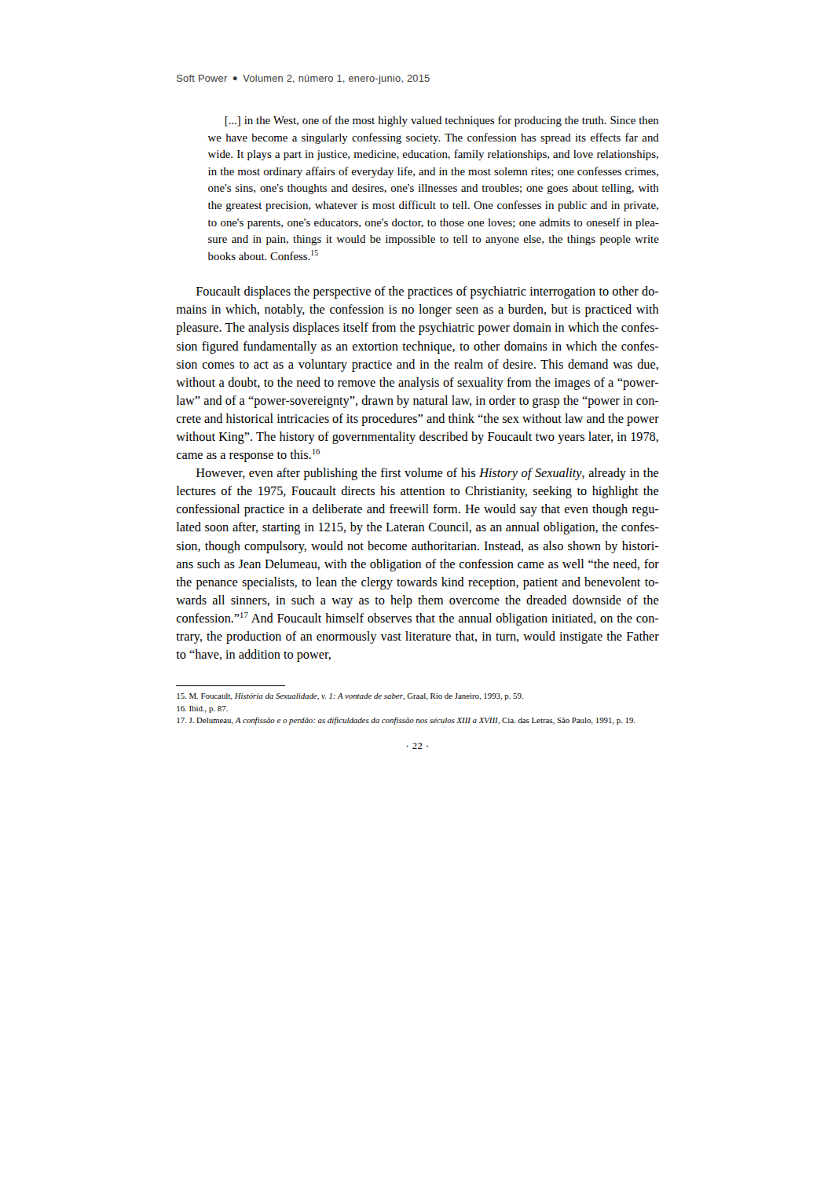Soft Power●Volumen 2, número 1, enero-junio, 2015
[...] in the West, one of the most highly valued techniques for producing the truth. Since then we have become a singularly confessing society. The confession has spread its effects far and wide. It plays a part in justice, medicine, education, family relationships, and love relationships, in the most ordinary affairs of everyday life, and in the most solemn rites; one confesses crimes, one's sins, one's thoughts and desires, one's illnesses and troubles; one goes about telling, with the greatest precision, whatever is most difficult to tell. One confesses in public and in private, to one's parents, one's educators, one's doctor, to those one loves; one admits to oneself in pleasure and in pain, things it would be impossible to tell to anyone else, the things people write books about. Confess.15
Foucault displaces the perspective of the practices of psychiatric interrogation to other domains in which, notably, the confession is no longer seen as a burden, but is practiced with pleasure. The analysis displaces itself from the psychiatric power domain in which the confession figured fundamentally as an extortion technique, to other domains in which the confession comes to act as a voluntary practice and in the realm of desire. This demand was due, without a doubt, to the need to remove the analysis of sexuality from the images of a “power-law” and of a “power-sovereignty”, drawn by natural law, in order to grasp the “power in concrete and historical intricacies of its procedures” and think “the sex without law and the power without King”. The history of governmentality described by Foucault two years later, in 1978, came as a response to this.16
However, even after publishing the first volume of his History of Sexuality, already in the lectures of the 1975, Foucault directs his attention to Christianity, seeking to highlight the confessional practice in a deliberate and freewill form. He would say that even though regulated soon after, starting in 1215, by the Lateran Council, as an annual obligation, the confession, though compulsory, would not become authoritarian. Instead, as also shown by historians such as Jean Delumeau, with the obligation of the confession came as well “the need, for the penance specialists, to lean the clergy towards kind reception, patient and benevolent towards all sinners, in such a way as to help them overcome the dreaded downside of the confession.”17 And Foucault himself observes that the annual obligation initiated, on the contrary, the production of an enormously vast literature that, in turn, would instigate the Father to “have, in addition to power,
15. M. Foucault, História da Sexualidade, v. 1: A vontade de saber, Graal, Rio de Janeiro, 1993, p. 59.
16. Ibid., p. 87.
17. J. Delumeau, A confissão e o perdão: as dificuldades da confissão nos séculos XIII a XVIII, Cia. das Letras, São Paulo, 1991, p. 19.
· 22 ·